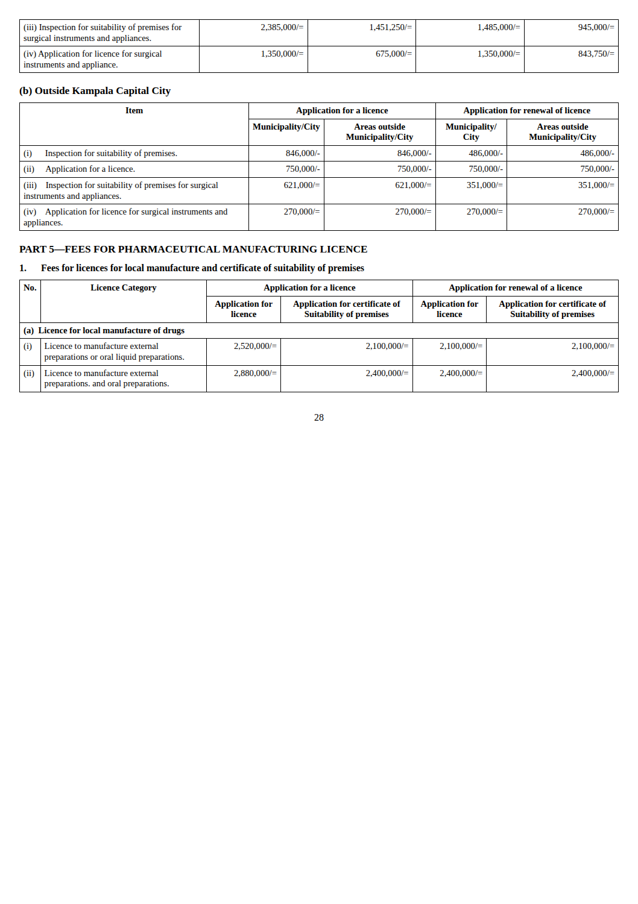| (iii) Inspection for suitability of premises for surgical instruments and appliances. | 2,385,000/= | 1,451,250/= | 1,485,000/= | 945,000/= |
| (iv) Application for licence for surgical instruments and appliance. | 1,350,000/= | 675,000/= | 1,350,000/= | 843,750/= |
(b) Outside Kampala Capital City
| Item | Application for a licence | Application for renewal of licence |
| --- | --- | --- |
| Municipality/City | Areas outside Municipality/City | Municipality/ City | Areas outside Municipality/City |
| (i) Inspection for suitability of premises. | 846,000/- | 846,000/- | 486,000/- | 486,000/- |
| (ii) Application for a licence. | 750,000/- | 750,000/- | 750,000/- | 750,000/- |
| (iii) Inspection for suitability of premises for surgical instruments and appliances. | 621,000/= | 621,000/= | 351,000/= | 351,000/= |
| (iv) Application for licence for surgical instruments and appliances. | 270,000/= | 270,000/= | 270,000/= | 270,000/= |
PART 5—FEES FOR PHARMACEUTICAL MANUFACTURING LICENCE
1. Fees for licences for local manufacture and certificate of suitability of premises
| No. | Licence Category | Application for a licence | Application for renewal of a licence |
| --- | --- | --- | --- |
| Application for licence | Application for certificate of Suitability of premises | Application for licence | Application for certificate of Suitability of premises |
| (a) Licence for local manufacture of drugs |
| (i) | Licence to manufacture external preparations or oral liquid preparations. | 2,520,000/= | 2,100,000/= | 2,100,000/= | 2,100,000/= |
| (ii) | Licence to manufacture external preparations. and oral preparations. | 2,880,000/= | 2,400,000/= | 2,400,000/= | 2,400,000/= |
28